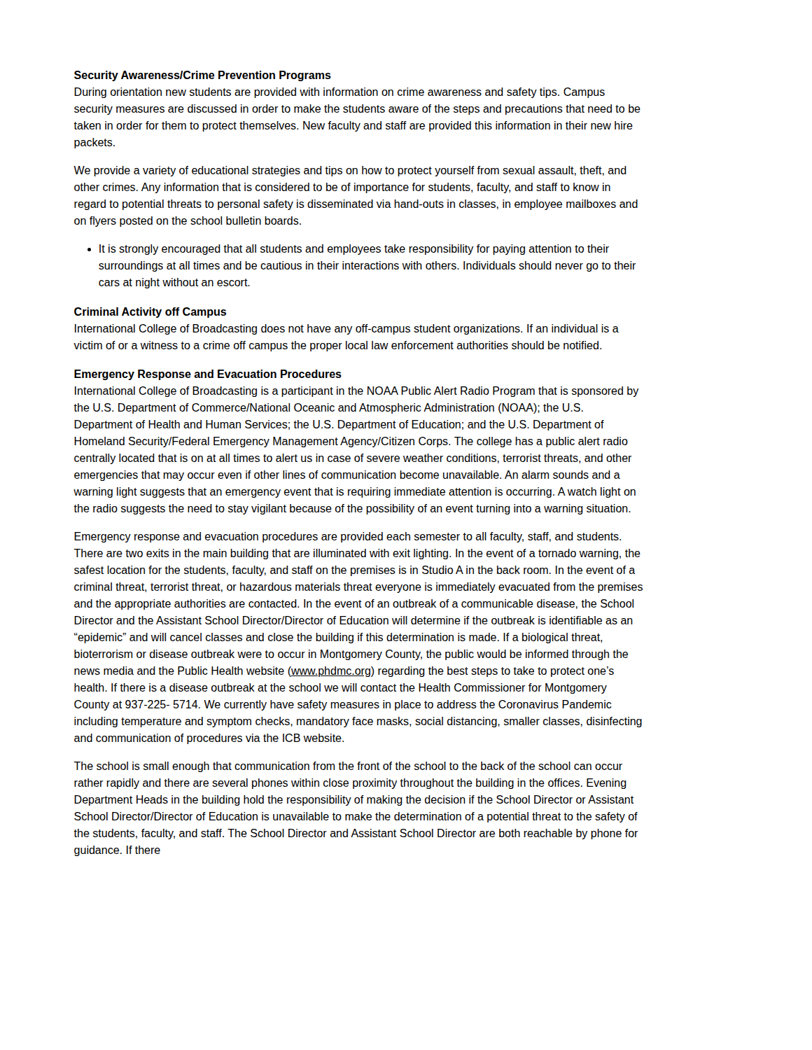Security Awareness/Crime Prevention Programs
During orientation new students are provided with information on crime awareness and safety tips. Campus security measures are discussed in order to make the students aware of the steps and precautions that need to be taken in order for them to protect themselves. New faculty and staff are provided this information in their new hire packets.
We provide a variety of educational strategies and tips on how to protect yourself from sexual assault, theft, and other crimes. Any information that is considered to be of importance for students, faculty, and staff to know in regard to potential threats to personal safety is disseminated via hand-outs in classes, in employee mailboxes and on flyers posted on the school bulletin boards.
It is strongly encouraged that all students and employees take responsibility for paying attention to their surroundings at all times and be cautious in their interactions with others. Individuals should never go to their cars at night without an escort.
Criminal Activity off Campus
International College of Broadcasting does not have any off-campus student organizations. If an individual is a victim of or a witness to a crime off campus the proper local law enforcement authorities should be notified.
Emergency Response and Evacuation Procedures
International College of Broadcasting is a participant in the NOAA Public Alert Radio Program that is sponsored by the U.S. Department of Commerce/National Oceanic and Atmospheric Administration (NOAA); the U.S. Department of Health and Human Services; the U.S. Department of Education; and the U.S. Department of Homeland Security/Federal Emergency Management Agency/Citizen Corps. The college has a public alert radio centrally located that is on at all times to alert us in case of severe weather conditions, terrorist threats, and other emergencies that may occur even if other lines of communication become unavailable. An alarm sounds and a warning light suggests that an emergency event that is requiring immediate attention is occurring. A watch light on the radio suggests the need to stay vigilant because of the possibility of an event turning into a warning situation.
Emergency response and evacuation procedures are provided each semester to all faculty, staff, and students. There are two exits in the main building that are illuminated with exit lighting. In the event of a tornado warning, the safest location for the students, faculty, and staff on the premises is in Studio A in the back room. In the event of a criminal threat, terrorist threat, or hazardous materials threat everyone is immediately evacuated from the premises and the appropriate authorities are contacted. In the event of an outbreak of a communicable disease, the School Director and the Assistant School Director/Director of Education will determine if the outbreak is identifiable as an “epidemic” and will cancel classes and close the building if this determination is made. If a biological threat, bioterrorism or disease outbreak were to occur in Montgomery County, the public would be informed through the news media and the Public Health website (www.phdmc.org) regarding the best steps to take to protect one’s health. If there is a disease outbreak at the school we will contact the Health Commissioner for Montgomery County at 937-225- 5714. We currently have safety measures in place to address the Coronavirus Pandemic including temperature and symptom checks, mandatory face masks, social distancing, smaller classes, disinfecting and communication of procedures via the ICB website.
The school is small enough that communication from the front of the school to the back of the school can occur rather rapidly and there are several phones within close proximity throughout the building in the offices. Evening Department Heads in the building hold the responsibility of making the decision if the School Director or Assistant School Director/Director of Education is unavailable to make the determination of a potential threat to the safety of the students, faculty, and staff. The School Director and Assistant School Director are both reachable by phone for guidance. If there